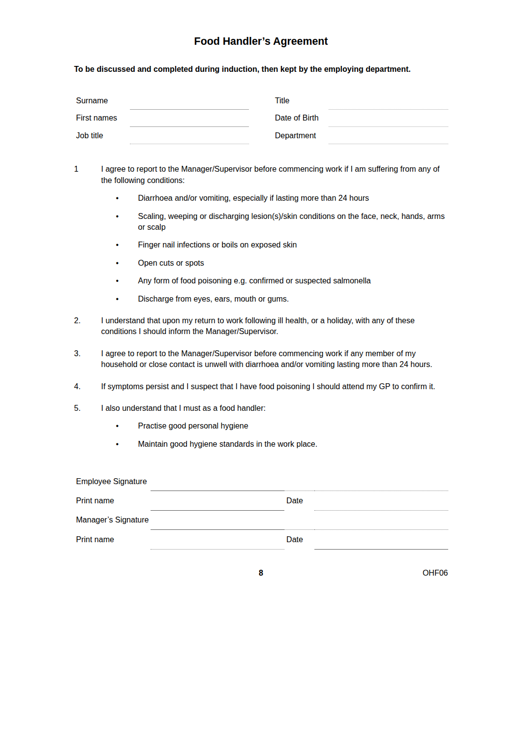Food Handler’s Agreement
To be discussed and completed during induction, then kept by the employing department.
| Surname | | | Title | |
| First names | | | Date of Birth | |
| Job title | | | Department | |
1 I agree to report to the Manager/Supervisor before commencing work if I am suffering from any of the following conditions:
Diarrhoea and/or vomiting, especially if lasting more than 24 hours
Scaling, weeping or discharging lesion(s)/skin conditions on the face, neck, hands, arms or scalp
Finger nail infections or boils on exposed skin
Open cuts or spots
Any form of food poisoning e.g. confirmed or suspected salmonella
Discharge from eyes, ears, mouth or gums.
2. I understand that upon my return to work following ill health, or a holiday, with any of these conditions I should inform the Manager/Supervisor.
3. I agree to report to the Manager/Supervisor before commencing work if any member of my household or close contact is unwell with diarrhoea and/or vomiting lasting more than 24 hours.
4. If symptoms persist and I suspect that I have food poisoning I should attend my GP to confirm it.
5. I also understand that I must as a food handler:
Practise good personal hygiene
Maintain good hygiene standards in the work place.
| Employee Signature | | |
| Print name | | Date | |
| Manager’s Signature | | |
| Print name | | Date | |
8
OHF06